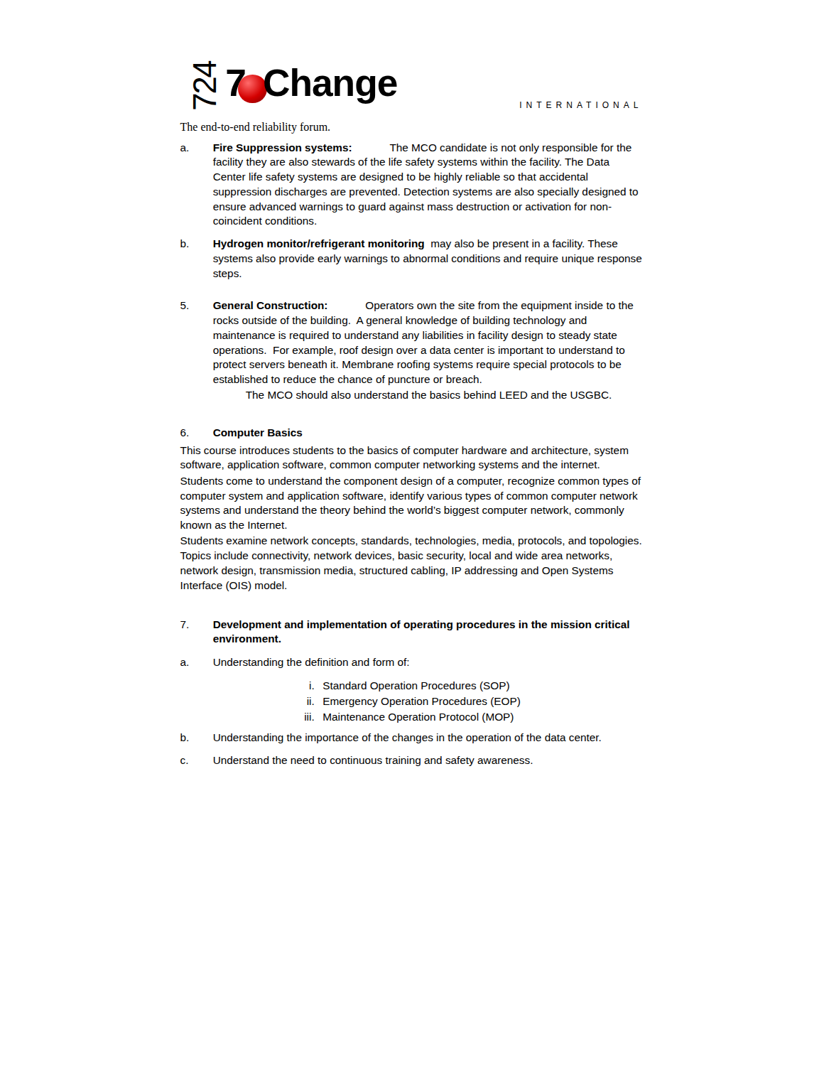724 7 Change
INTERNATIONAL
The end-to-end reliability forum.
a.
Fire Suppression systems: The MCO candidate is not only responsible for the facility they are also stewards of the life safety systems within the facility. The Data Center life safety systems are designed to be highly reliable so that accidental suppression discharges are prevented. Detection systems are also specially designed to ensure advanced warnings to guard against mass destruction or activation for non-coincident conditions.
b.
Hydrogen monitor/refrigerant monitoring may also be present in a facility. These systems also provide early warnings to abnormal conditions and require unique response steps.
5.
General Construction: Operators own the site from the equipment inside to the rocks outside of the building. A general knowledge of building technology and maintenance is required to understand any liabilities in facility design to steady state operations. For example, roof design over a data center is important to understand to protect servers beneath it. Membrane roofing systems require special protocols to be established to reduce the chance of puncture or breach.
The MCO should also understand the basics behind LEED and the USGBC.
6.
Computer Basics
This course introduces students to the basics of computer hardware and architecture, system software, application software, common computer networking systems and the internet.
Students come to understand the component design of a computer, recognize common types of computer system and application software, identify various types of common computer network systems and understand the theory behind the world’s biggest computer network, commonly known as the Internet.
Students examine network concepts, standards, technologies, media, protocols, and topologies. Topics include connectivity, network devices, basic security, local and wide area networks, network design, transmission media, structured cabling, IP addressing and Open Systems Interface (OIS) model.
7.
Development and implementation of operating procedures in the mission critical environment.
a.
Understanding the definition and form of:
i. Standard Operation Procedures (SOP)
ii. Emergency Operation Procedures (EOP)
iii. Maintenance Operation Protocol (MOP)
b.
Understanding the importance of the changes in the operation of the data center.
c.
Understand the need to continuous training and safety awareness.